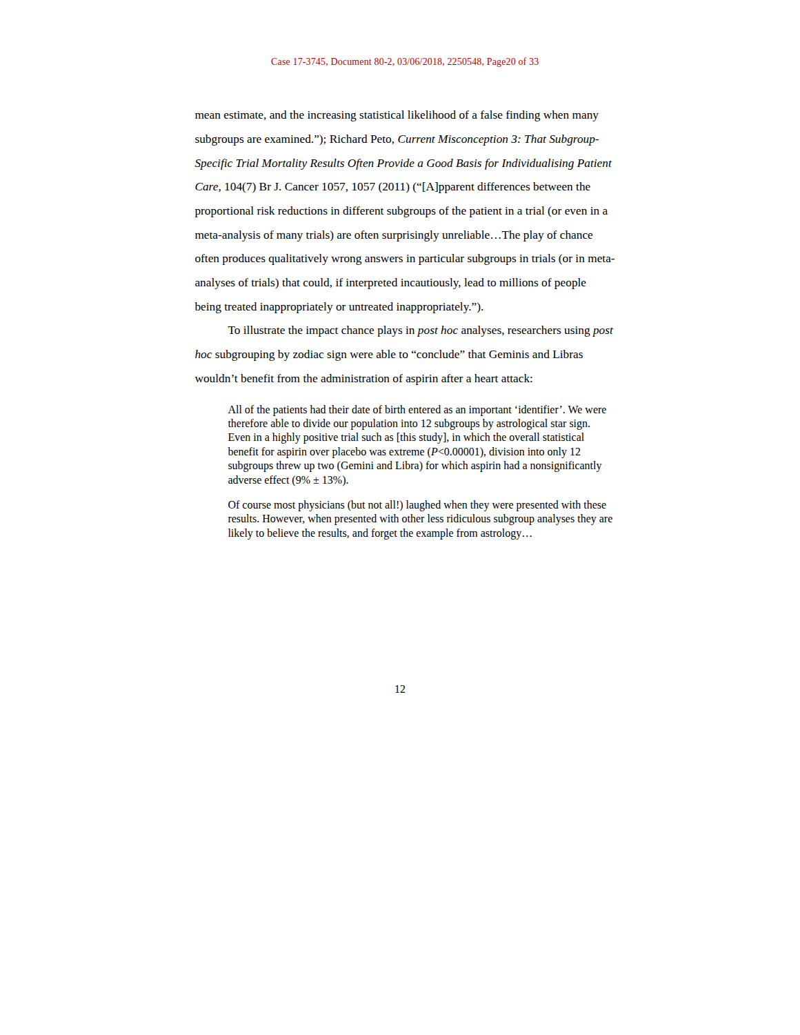Case 17-3745, Document 80-2, 03/06/2018, 2250548, Page20 of 33
mean estimate, and the increasing statistical likelihood of a false finding when many subgroups are examined.”); Richard Peto, Current Misconception 3: That Subgroup-Specific Trial Mortality Results Often Provide a Good Basis for Individualising Patient Care, 104(7) Br J. Cancer 1057, 1057 (2011) (“[A]pparent differences between the proportional risk reductions in different subgroups of the patient in a trial (or even in a meta-analysis of many trials) are often surprisingly unreliable…The play of chance often produces qualitatively wrong answers in particular subgroups in trials (or in meta-analyses of trials) that could, if interpreted incautiously, lead to millions of people being treated inappropriately or untreated inappropriately.”).
To illustrate the impact chance plays in post hoc analyses, researchers using post hoc subgrouping by zodiac sign were able to “conclude” that Geminis and Libras wouldn’t benefit from the administration of aspirin after a heart attack:
All of the patients had their date of birth entered as an important ‘identifier’. We were therefore able to divide our population into 12 subgroups by astrological star sign. Even in a highly positive trial such as [this study], in which the overall statistical benefit for aspirin over placebo was extreme (P<0.00001), division into only 12 subgroups threw up two (Gemini and Libra) for which aspirin had a nonsignificantly adverse effect (9% ± 13%).
Of course most physicians (but not all!) laughed when they were presented with these results. However, when presented with other less ridiculous subgroup analyses they are likely to believe the results, and forget the example from astrology…
12